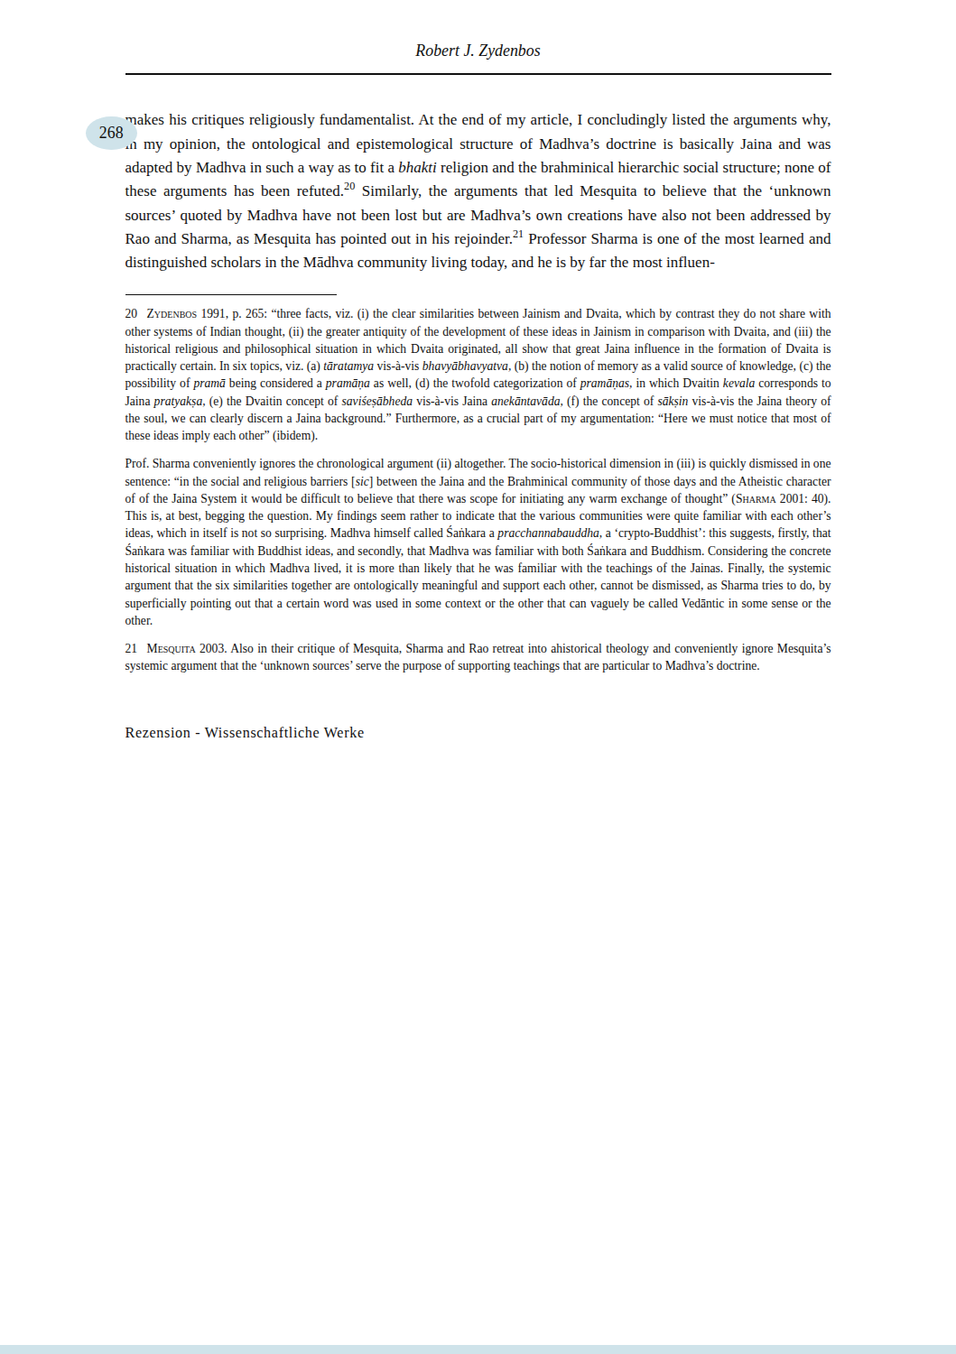268
Robert J. Zydenbos
makes his critiques religiously fundamentalist. At the end of my article, I concludingly listed the arguments why, in my opinion, the ontological and epistemological structure of Madhva’s doctrine is basically Jaina and was adapted by Madhva in such a way as to fit a bhakti religion and the brahminical hierarchic social structure; none of these arguments has been refuted.20 Similarly, the arguments that led Mesquita to believe that the ‘unknown sources’ quoted by Madhva have not been lost but are Madhva’s own creations have also not been addressed by Rao and Sharma, as Mesquita has pointed out in his rejoinder.21 Professor Sharma is one of the most learned and distinguished scholars in the Mādhva community living today, and he is by far the most influen-
20 Zydenbos 1991, p. 265: “three facts, viz. (i) the clear similarities between Jainism and Dvaita, which by contrast they do not share with other systems of Indian thought, (ii) the greater antiquity of the development of these ideas in Jainism in comparison with Dvaita, and (iii) the historical religious and philosophical situation in which Dvaita originated, all show that great Jaina influence in the formation of Dvaita is practically certain. In six topics, viz. (a) tāratamya vis-à-vis bhavyābhavyatva, (b) the notion of memory as a valid source of knowledge, (c) the possibility of pramā being considered a pramāṇa as well, (d) the twofold categorization of pramāṇas, in which Dvaitin kevala corresponds to Jaina pratyakṣa, (e) the Dvaitin concept of saviśeṣābheda vis-à-vis Jaina anekāntavāda, (f) the concept of sākṣin vis-à-vis the Jaina theory of the soul, we can clearly discern a Jaina background.” Furthermore, as a crucial part of my argumentation: “Here we must notice that most of these ideas imply each other” (ibidem).
Prof. Sharma conveniently ignores the chronological argument (ii) altogether. The socio-historical dimension in (iii) is quickly dismissed in one sentence: “in the social and religious barriers [sic] between the Jaina and the Brahminical community of those days and the Atheistic character of of the Jaina System it would be difficult to believe that there was scope for initiating any warm exchange of thought” (Sharma 2001: 40). This is, at best, begging the question. My findings seem rather to indicate that the various communities were quite familiar with each other’s ideas, which in itself is not so surprising. Madhva himself called Śaṅkara a pracchannabauddha, a ‘crypto-Buddhist’: this suggests, firstly, that Śaṅkara was familiar with Buddhist ideas, and secondly, that Madhva was familiar with both Śaṅkara and Buddhism. Considering the concrete historical situation in which Madhva lived, it is more than likely that he was familiar with the teachings of the Jainas. Finally, the systemic argument that the six similarities together are ontologically meaningful and support each other, cannot be dismissed, as Sharma tries to do, by superficially pointing out that a certain word was used in some context or the other that can vaguely be called Vedāntic in some sense or the other.
21 Mesquita 2003. Also in their critique of Mesquita, Sharma and Rao retreat into ahistorical theology and conveniently ignore Mesquita’s systemic argument that the ‘unknown sources’ serve the purpose of supporting teachings that are particular to Madhva’s doctrine.
Rezension - Wissenschaftliche Werke